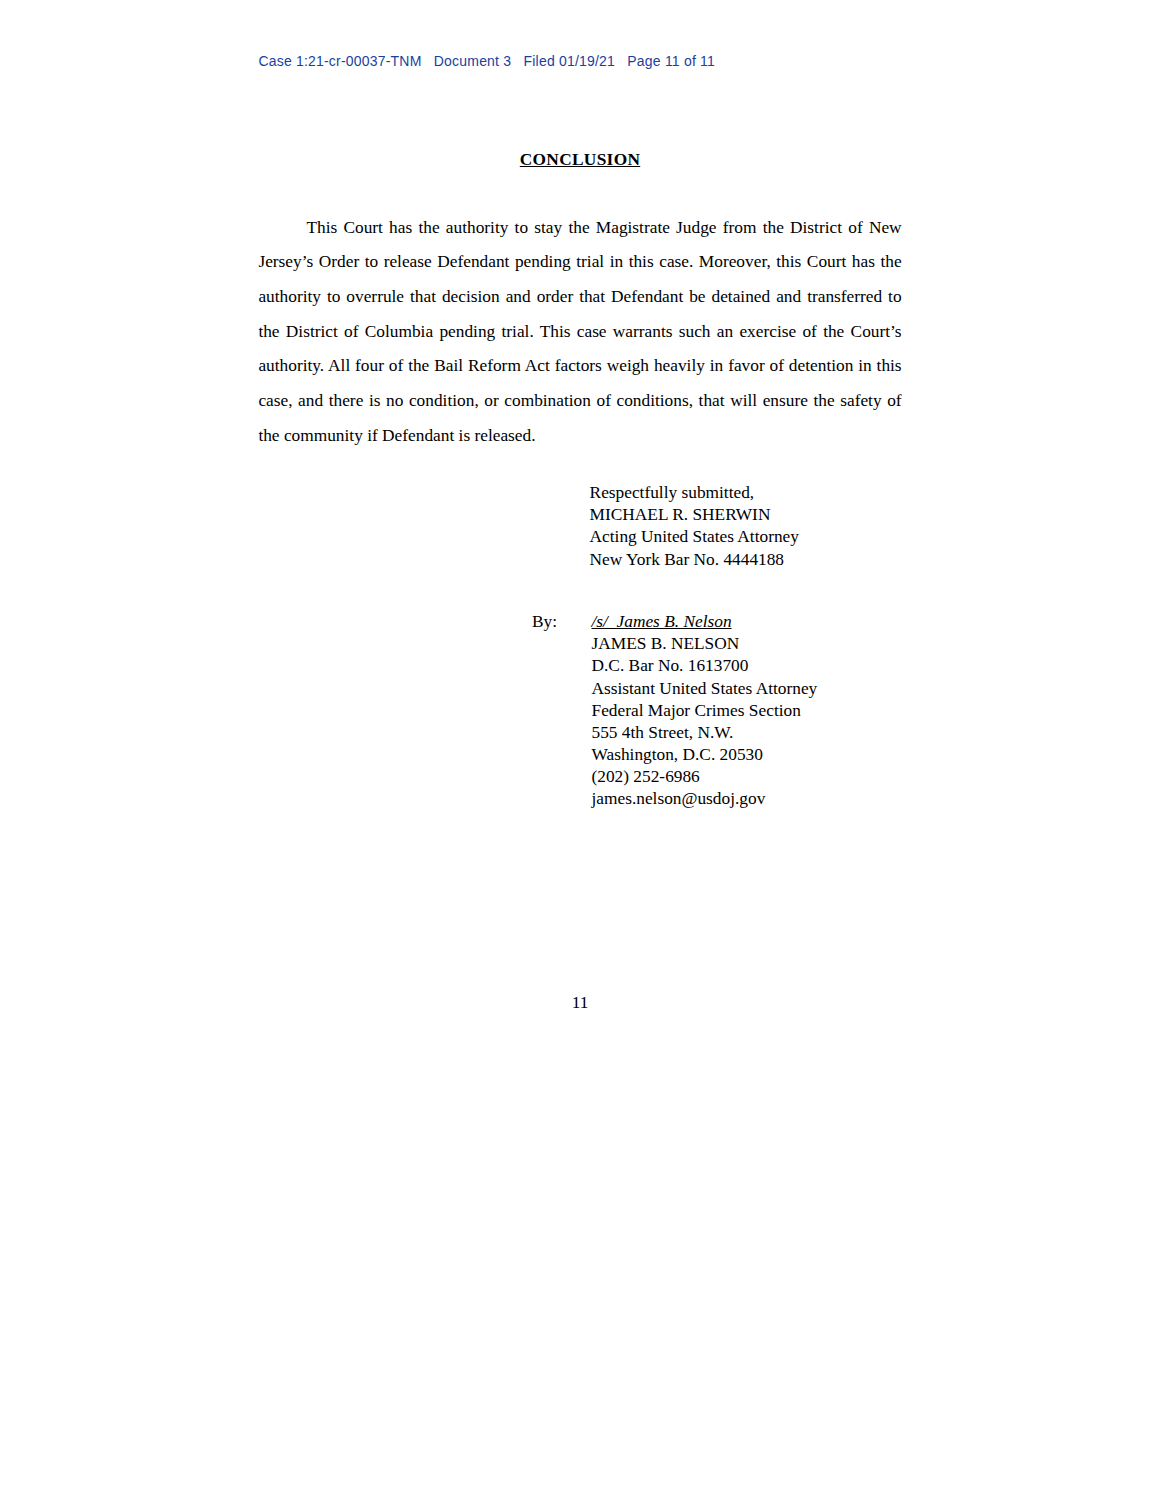Case 1:21-cr-00037-TNM Document 3 Filed 01/19/21 Page 11 of 11
CONCLUSION
This Court has the authority to stay the Magistrate Judge from the District of New Jersey’s Order to release Defendant pending trial in this case. Moreover, this Court has the authority to overrule that decision and order that Defendant be detained and transferred to the District of Columbia pending trial. This case warrants such an exercise of the Court’s authority. All four of the Bail Reform Act factors weigh heavily in favor of detention in this case, and there is no condition, or combination of conditions, that will ensure the safety of the community if Defendant is released.
Respectfully submitted,
MICHAEL R. SHERWIN
Acting United States Attorney
New York Bar No. 4444188
By:
/s/ James B. Nelson
JAMES B. NELSON
D.C. Bar No. 1613700
Assistant United States Attorney
Federal Major Crimes Section
555 4th Street, N.W.
Washington, D.C. 20530
(202) 252-6986
james.nelson@usdoj.gov
11